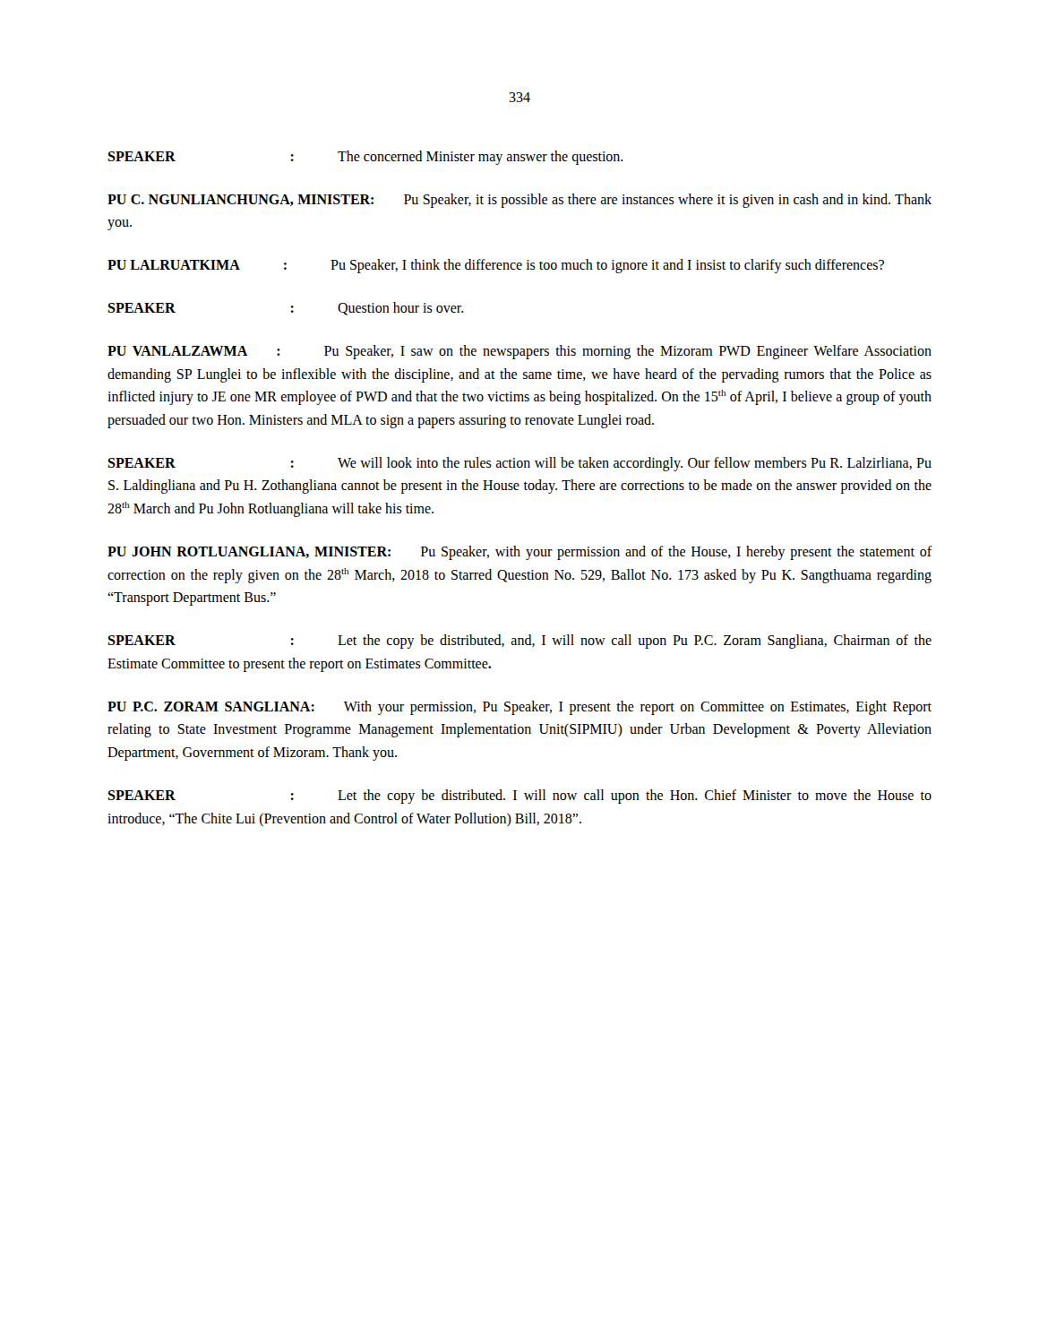334
SPEAKER        :   The concerned Minister may answer the question.
PU C. NGUNLIANCHUNGA, MINISTER:  Pu Speaker, it is possible as there are instances where it is given in cash and in kind. Thank you.
PU LALRUATKIMA   :   Pu Speaker, I think the difference is too much to ignore it and I insist to clarify such differences?
SPEAKER        :   Question hour is over.
PU VANLALZAWMA  :   Pu Speaker, I saw on the newspapers this morning the Mizoram PWD Engineer Welfare Association demanding SP Lunglei to be inflexible with the discipline, and at the same time, we have heard of the pervading rumors that the Police as inflicted injury to JE one MR employee of PWD and that the two victims as being hospitalized. On the 15th of April, I believe a group of youth persuaded our two Hon. Ministers and MLA to sign a papers assuring to renovate Lunglei road.
SPEAKER        :   We will look into the rules action will be taken accordingly. Our fellow members Pu R. Lalzirliana, Pu S. Laldingliana and Pu H. Zothangliana cannot be present in the House today. There are corrections to be made on the answer provided on the 28th March and Pu John Rotluangliana will take his time.
PU JOHN ROTLUANGLIANA, MINISTER:  Pu Speaker, with your permission and of the House, I hereby present the statement of correction on the reply given on the 28th March, 2018 to Starred Question No. 529, Ballot No. 173 asked by Pu K. Sangthuama regarding “Transport Department Bus.”
SPEAKER        :   Let the copy be distributed, and, I will now call upon Pu P.C. Zoram Sangliana, Chairman of the Estimate Committee to present the report on Estimates Committee.
PU P.C. ZORAM SANGLIANA:  With your permission, Pu Speaker, I present the report on Committee on Estimates, Eight Report relating to State Investment Programme Management Implementation Unit(SIPMIU) under Urban Development & Poverty Alleviation Department, Government of Mizoram. Thank you.
SPEAKER        :   Let the copy be distributed. I will now call upon the Hon. Chief Minister to move the House to introduce, “The Chite Lui (Prevention and Control of Water Pollution) Bill, 2018”.